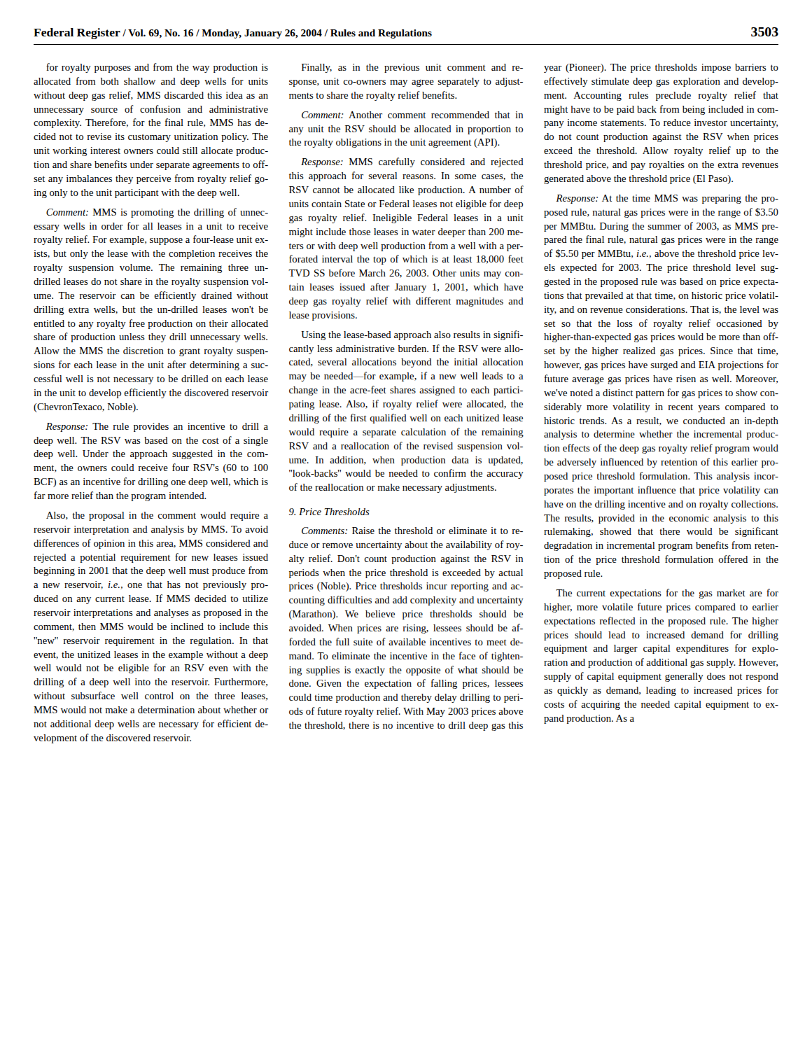Federal Register / Vol. 69, No. 16 / Monday, January 26, 2004 / Rules and Regulations
3503
for royalty purposes and from the way production is allocated from both shallow and deep wells for units without deep gas relief, MMS discarded this idea as an unnecessary source of confusion and administrative complexity. Therefore, for the final rule, MMS has decided not to revise its customary unitization policy. The unit working interest owners could still allocate production and share benefits under separate agreements to offset any imbalances they perceive from royalty relief going only to the unit participant with the deep well.
Comment: MMS is promoting the drilling of unnecessary wells in order for all leases in a unit to receive royalty relief. For example, suppose a four-lease unit exists, but only the lease with the completion receives the royalty suspension volume. The remaining three un-drilled leases do not share in the royalty suspension volume. The reservoir can be efficiently drained without drilling extra wells, but the un-drilled leases won't be entitled to any royalty free production on their allocated share of production unless they drill unnecessary wells. Allow the MMS the discretion to grant royalty suspensions for each lease in the unit after determining a successful well is not necessary to be drilled on each lease in the unit to develop efficiently the discovered reservoir (ChevronTexaco, Noble).
Response: The rule provides an incentive to drill a deep well. The RSV was based on the cost of a single deep well. Under the approach suggested in the comment, the owners could receive four RSV's (60 to 100 BCF) as an incentive for drilling one deep well, which is far more relief than the program intended.
Also, the proposal in the comment would require a reservoir interpretation and analysis by MMS. To avoid differences of opinion in this area, MMS considered and rejected a potential requirement for new leases issued beginning in 2001 that the deep well must produce from a new reservoir, i.e., one that has not previously produced on any current lease. If MMS decided to utilize reservoir interpretations and analyses as proposed in the comment, then MMS would be inclined to include this ''new'' reservoir requirement in the regulation. In that event, the unitized leases in the example without a deep well would not be eligible for an RSV even with the drilling of a deep well into the reservoir. Furthermore, without subsurface well control on the three leases, MMS would not make a determination about whether or not additional deep wells are necessary for efficient development of the discovered reservoir.
Finally, as in the previous unit comment and response, unit co-owners may agree separately to adjustments to share the royalty relief benefits.
Comment: Another comment recommended that in any unit the RSV should be allocated in proportion to the royalty obligations in the unit agreement (API).
Response: MMS carefully considered and rejected this approach for several reasons. In some cases, the RSV cannot be allocated like production. A number of units contain State or Federal leases not eligible for deep gas royalty relief. Ineligible Federal leases in a unit might include those leases in water deeper than 200 meters or with deep well production from a well with a perforated interval the top of which is at least 18,000 feet TVD SS before March 26, 2003. Other units may contain leases issued after January 1, 2001, which have deep gas royalty relief with different magnitudes and lease provisions.
Using the lease-based approach also results in significantly less administrative burden. If the RSV were allocated, several allocations beyond the initial allocation may be needed—for example, if a new well leads to a change in the acre-feet shares assigned to each participating lease. Also, if royalty relief were allocated, the drilling of the first qualified well on each unitized lease would require a separate calculation of the remaining RSV and a reallocation of the revised suspension volume. In addition, when production data is updated, ''look-backs'' would be needed to confirm the accuracy of the reallocation or make necessary adjustments.
9. Price Thresholds
Comments: Raise the threshold or eliminate it to reduce or remove uncertainty about the availability of royalty relief. Don't count production against the RSV in periods when the price threshold is exceeded by actual prices (Noble). Price thresholds incur reporting and accounting difficulties and add complexity and uncertainty (Marathon). We believe price thresholds should be avoided. When prices are rising, lessees should be afforded the full suite of available incentives to meet demand. To eliminate the incentive in the face of tightening supplies is exactly the opposite of what should be done. Given the expectation of falling prices, lessees could time production and thereby delay drilling to periods of future royalty relief. With May 2003 prices above the threshold, there is no incentive to drill deep gas this year (Pioneer). The price thresholds impose barriers to effectively stimulate deep gas exploration and development. Accounting rules preclude royalty relief that might have to be paid back from being included in company income statements. To reduce investor uncertainty, do not count production against the RSV when prices exceed the threshold. Allow royalty relief up to the threshold price, and pay royalties on the extra revenues generated above the threshold price (El Paso).
Response: At the time MMS was preparing the proposed rule, natural gas prices were in the range of $3.50 per MMBtu. During the summer of 2003, as MMS prepared the final rule, natural gas prices were in the range of $5.50 per MMBtu, i.e., above the threshold price levels expected for 2003. The price threshold level suggested in the proposed rule was based on price expectations that prevailed at that time, on historic price volatility, and on revenue considerations. That is, the level was set so that the loss of royalty relief occasioned by higher-than-expected gas prices would be more than offset by the higher realized gas prices. Since that time, however, gas prices have surged and EIA projections for future average gas prices have risen as well. Moreover, we've noted a distinct pattern for gas prices to show considerably more volatility in recent years compared to historic trends. As a result, we conducted an in-depth analysis to determine whether the incremental production effects of the deep gas royalty relief program would be adversely influenced by retention of this earlier proposed price threshold formulation. This analysis incorporates the important influence that price volatility can have on the drilling incentive and on royalty collections. The results, provided in the economic analysis to this rulemaking, showed that there would be significant degradation in incremental program benefits from retention of the price threshold formulation offered in the proposed rule.
The current expectations for the gas market are for higher, more volatile future prices compared to earlier expectations reflected in the proposed rule. The higher prices should lead to increased demand for drilling equipment and larger capital expenditures for exploration and production of additional gas supply. However, supply of capital equipment generally does not respond as quickly as demand, leading to increased prices for costs of acquiring the needed capital equipment to expand production. As a